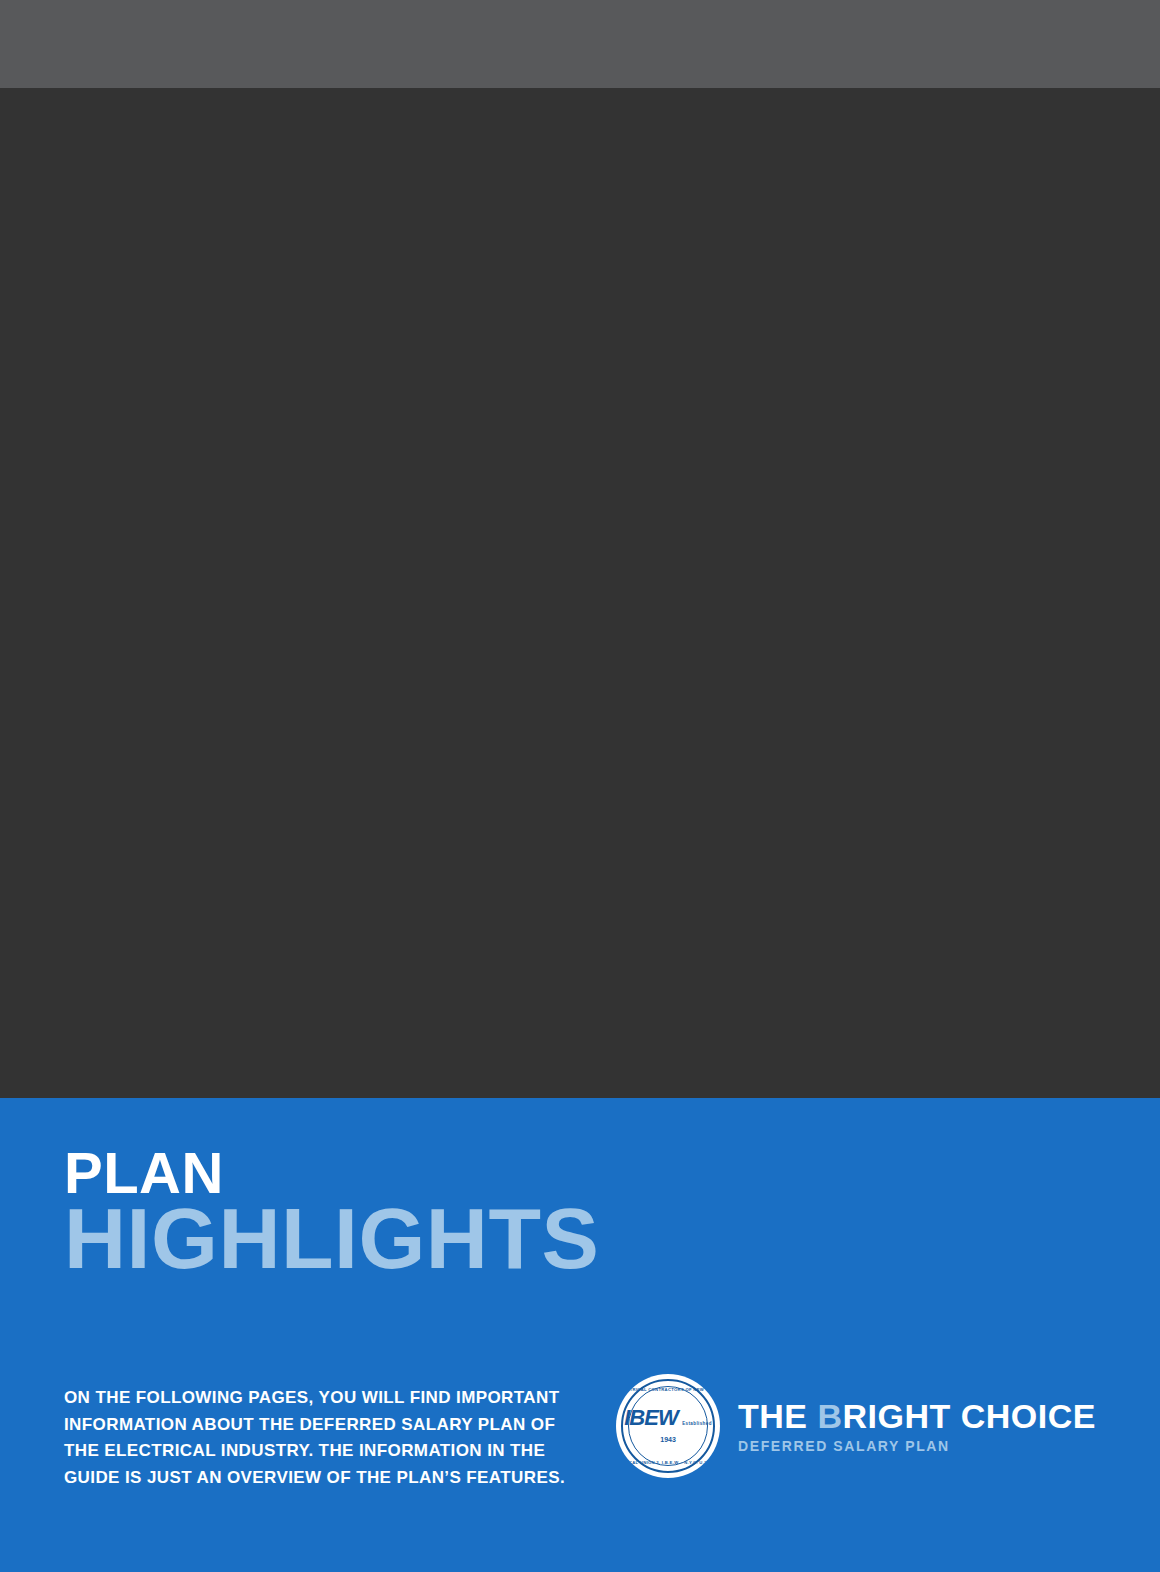Plan Highlights
On the following pages, you will find important information about the Deferred Salary Plan of the Electrical Industry. The information in the guide is just an overview of the Plan’s features.
Electrical Contractors of New York Local Union 3, I.B.E.W. · N.Y.C. U.S.A. IBEW Established 1943
THE BRIGHT CHOICE
Deferred Salary Plan